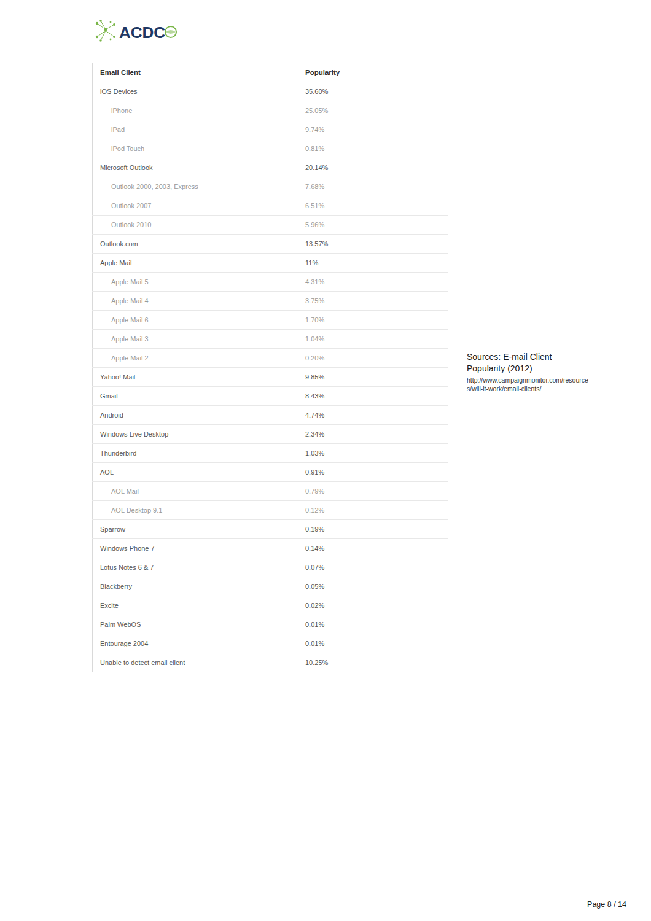ACDC
| Email Client | Popularity |
| --- | --- |
| iOS Devices | 35.60% |
| iPhone | 25.05% |
| iPad | 9.74% |
| iPod Touch | 0.81% |
| Microsoft Outlook | 20.14% |
| Outlook 2000, 2003, Express | 7.68% |
| Outlook 2007 | 6.51% |
| Outlook 2010 | 5.96% |
| Outlook.com | 13.57% |
| Apple Mail | 11% |
| Apple Mail 5 | 4.31% |
| Apple Mail 4 | 3.75% |
| Apple Mail 6 | 1.70% |
| Apple Mail 3 | 1.04% |
| Apple Mail 2 | 0.20% |
| Yahoo! Mail | 9.85% |
| Gmail | 8.43% |
| Android | 4.74% |
| Windows Live Desktop | 2.34% |
| Thunderbird | 1.03% |
| AOL | 0.91% |
| AOL Mail | 0.79% |
| AOL Desktop 9.1 | 0.12% |
| Sparrow | 0.19% |
| Windows Phone 7 | 0.14% |
| Lotus Notes 6 & 7 | 0.07% |
| Blackberry | 0.05% |
| Excite | 0.02% |
| Palm WebOS | 0.01% |
| Entourage 2004 | 0.01% |
| Unable to detect email client | 10.25% |
Sources: E-mail Client Popularity (2012)
http://www.campaignmonitor.com/resources/will-it-work/email-clients/
Page 8 / 14